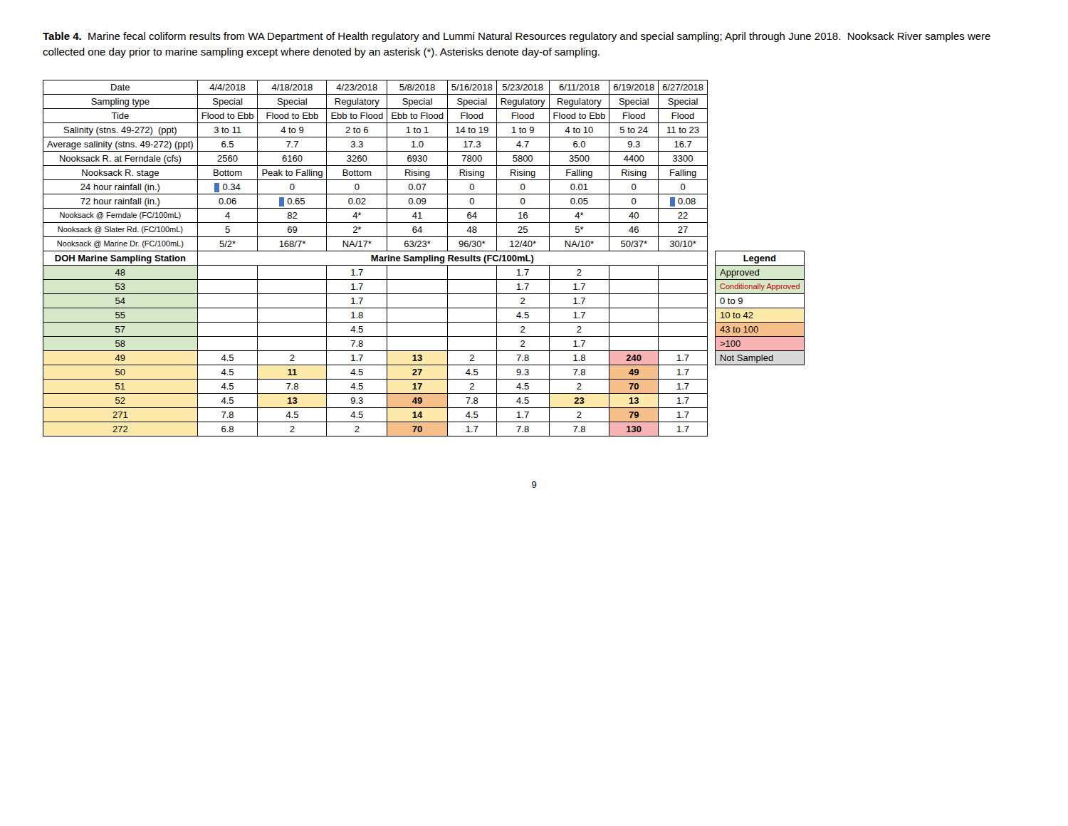Table 4. Marine fecal coliform results from WA Department of Health regulatory and Lummi Natural Resources regulatory and special sampling; April through June 2018. Nooksack River samples were collected one day prior to marine sampling except where denoted by an asterisk (*). Asterisks denote day-of sampling.
| Date | 4/4/2018 | 4/18/2018 | 4/23/2018 | 5/8/2018 | 5/16/2018 | 5/23/2018 | 6/11/2018 | 6/19/2018 | 6/27/2018 | | |
| Sampling type | Special | Special | Regulatory | Special | Special | Regulatory | Regulatory | Special | Special | | |
| Tide | Flood to Ebb | Flood to Ebb | Ebb to Flood | Ebb to Flood | Flood | Flood | Flood to Ebb | Flood | Flood | | |
| Salinity (stns. 49-272) (ppt) | 3 to 11 | 4 to 9 | 2 to 6 | 1 to 1 | 14 to 19 | 1 to 9 | 4 to 10 | 5 to 24 | 11 to 23 | | |
| Average salinity (stns. 49-272) (ppt) | 6.5 | 7.7 | 3.3 | 1.0 | 17.3 | 4.7 | 6.0 | 9.3 | 16.7 | | |
| Nooksack R. at Ferndale (cfs) | 2560 | 6160 | 3260 | 6930 | 7800 | 5800 | 3500 | 4400 | 3300 | | |
| Nooksack R. stage | Bottom | Peak to Falling | Bottom | Rising | Rising | Rising | Falling | Rising | Falling | | |
| 24 hour rainfall (in.) | 0.34 | 0 | 0 | 0.07 | 0 | 0 | 0.01 | 0 | 0 | | |
| 72 hour rainfall (in.) | 0.06 | 0.65 | 0.02 | 0.09 | 0 | 0 | 0.05 | 0 | 0.08 | | |
| Nooksack @ Ferndale (FC/100mL) | 4 | 82 | 4* | 41 | 64 | 16 | 4* | 40 | 22 | | |
| Nooksack @ Slater Rd. (FC/100mL) | 5 | 69 | 2* | 64 | 48 | 25 | 5* | 46 | 27 | | |
| Nooksack @ Marine Dr. (FC/100mL) | 5/2* | 168/7* | NA/17* | 63/23* | 96/30* | 12/40* | NA/10* | 50/37* | 30/10* | | |
| DOH Marine Sampling Station | Marine Sampling Results (FC/100mL) | | Legend |
| 48 | | | 1.7 | | | 1.7 | 2 | | | | Approved |
| 53 | | | 1.7 | | | 1.7 | 1.7 | | | | Conditionally Approved |
| 54 | | | 1.7 | | | 2 | 1.7 | | | | 0 to 9 |
| 55 | | | 1.8 | | | 4.5 | 1.7 | | | | 10 to 42 |
| 57 | | | 4.5 | | | 2 | 2 | | | | 43 to 100 |
| 58 | | | 7.8 | | | 2 | 1.7 | | | | >100 |
| 49 | 4.5 | 2 | 1.7 | 13 | 2 | 7.8 | 1.8 | 240 | 1.7 | | Not Sampled |
| 50 | 4.5 | 11 | 4.5 | 27 | 4.5 | 9.3 | 7.8 | 49 | 1.7 | | |
| 51 | 4.5 | 7.8 | 4.5 | 17 | 2 | 4.5 | 2 | 70 | 1.7 | | |
| 52 | 4.5 | 13 | 9.3 | 49 | 7.8 | 4.5 | 23 | 13 | 1.7 | | |
| 271 | 7.8 | 4.5 | 4.5 | 14 | 4.5 | 1.7 | 2 | 79 | 1.7 | | |
| 272 | 6.8 | 2 | 2 | 70 | 1.7 | 7.8 | 7.8 | 130 | 1.7 | | |
9